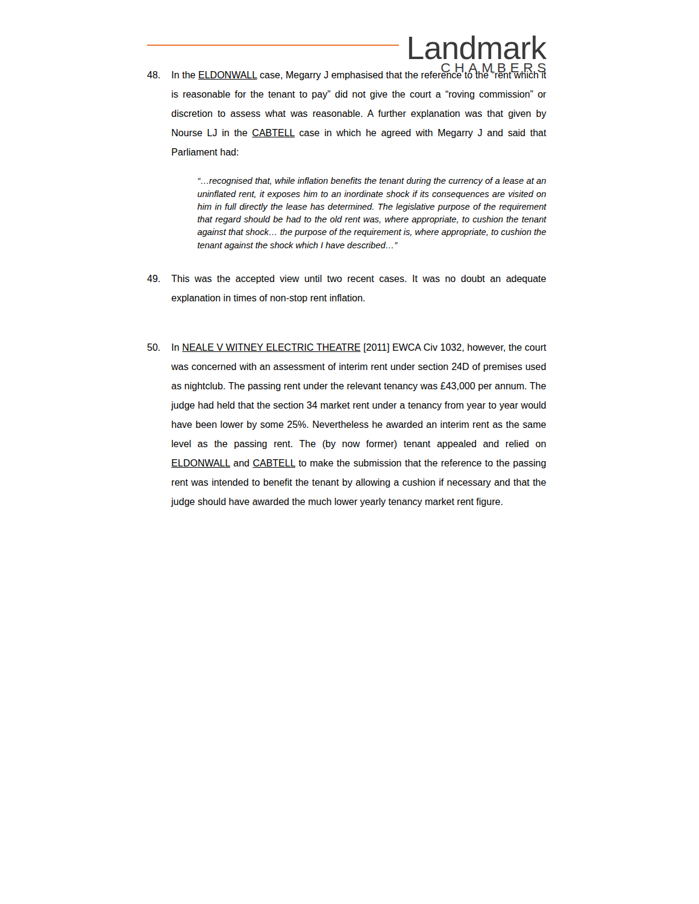Landmark CHAMBERS
In the ELDONWALL case, Megarry J emphasised that the reference to the “rent which it is reasonable for the tenant to pay” did not give the court a “roving commission” or discretion to assess what was reasonable. A further explanation was that given by Nourse LJ in the CABTELL case in which he agreed with Megarry J and said that Parliament had:
“…recognised that, while inflation benefits the tenant during the currency of a lease at an uninflated rent, it exposes him to an inordinate shock if its consequences are visited on him in full directly the lease has determined. The legislative purpose of the requirement that regard should be had to the old rent was, where appropriate, to cushion the tenant against that shock… the purpose of the requirement is, where appropriate, to cushion the tenant against the shock which I have described…”
This was the accepted view until two recent cases. It was no doubt an adequate explanation in times of non-stop rent inflation.
In NEALE V WITNEY ELECTRIC THEATRE [2011] EWCA Civ 1032, however, the court was concerned with an assessment of interim rent under section 24D of premises used as nightclub. The passing rent under the relevant tenancy was £43,000 per annum. The judge had held that the section 34 market rent under a tenancy from year to year would have been lower by some 25%. Nevertheless he awarded an interim rent as the same level as the passing rent. The (by now former) tenant appealed and relied on ELDONWALL and CABTELL to make the submission that the reference to the passing rent was intended to benefit the tenant by allowing a cushion if necessary and that the judge should have awarded the much lower yearly tenancy market rent figure.